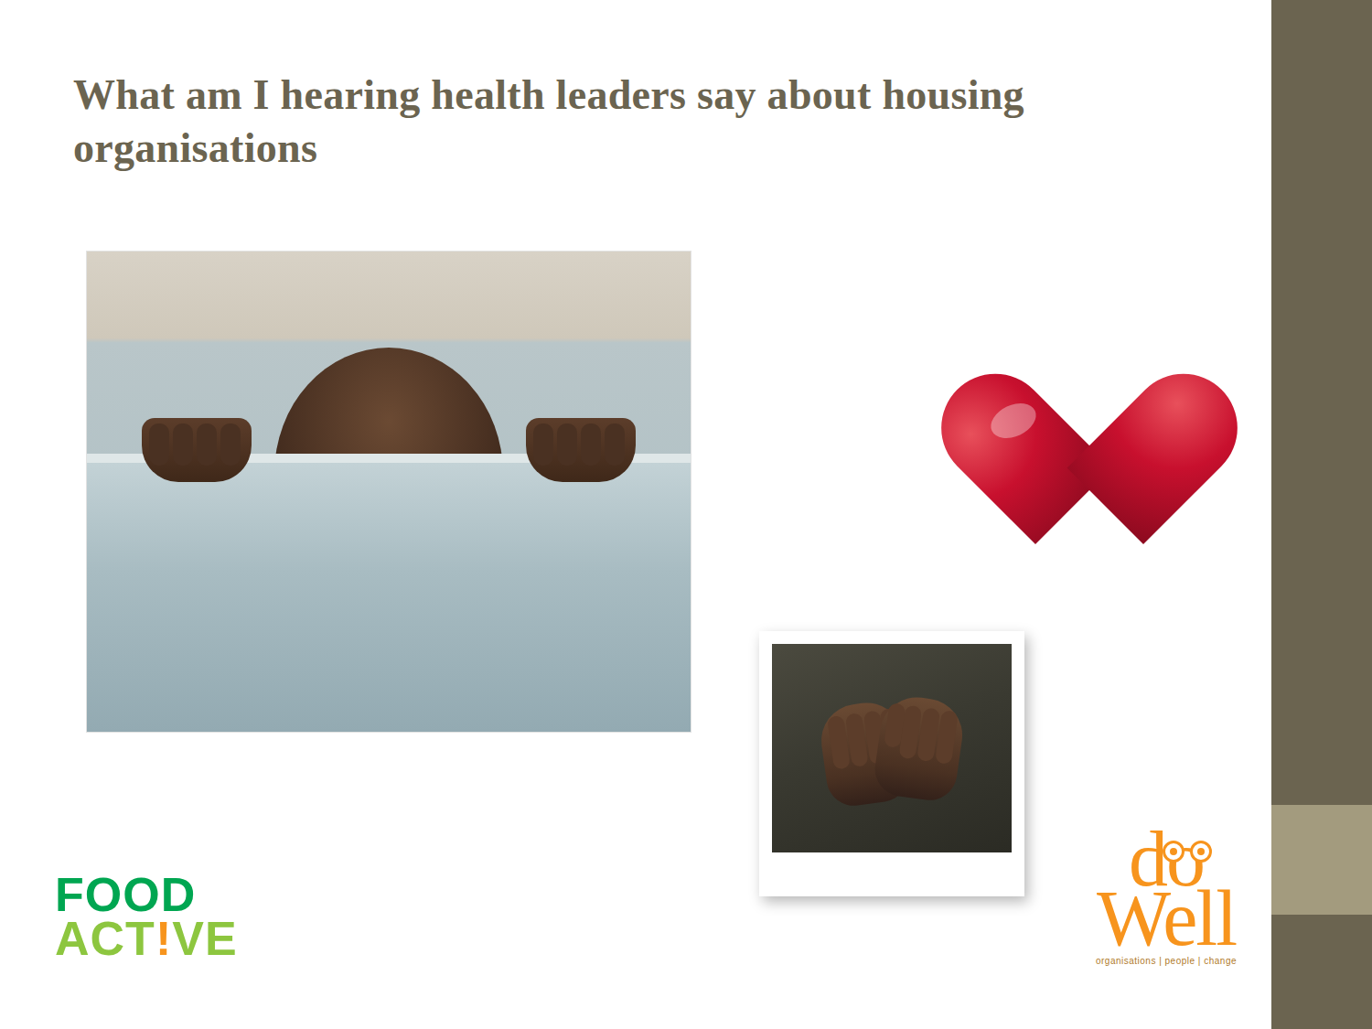What am I hearing health leaders say about housing organisations
FOOD ACT!VE
do
Well
organisations | people | change